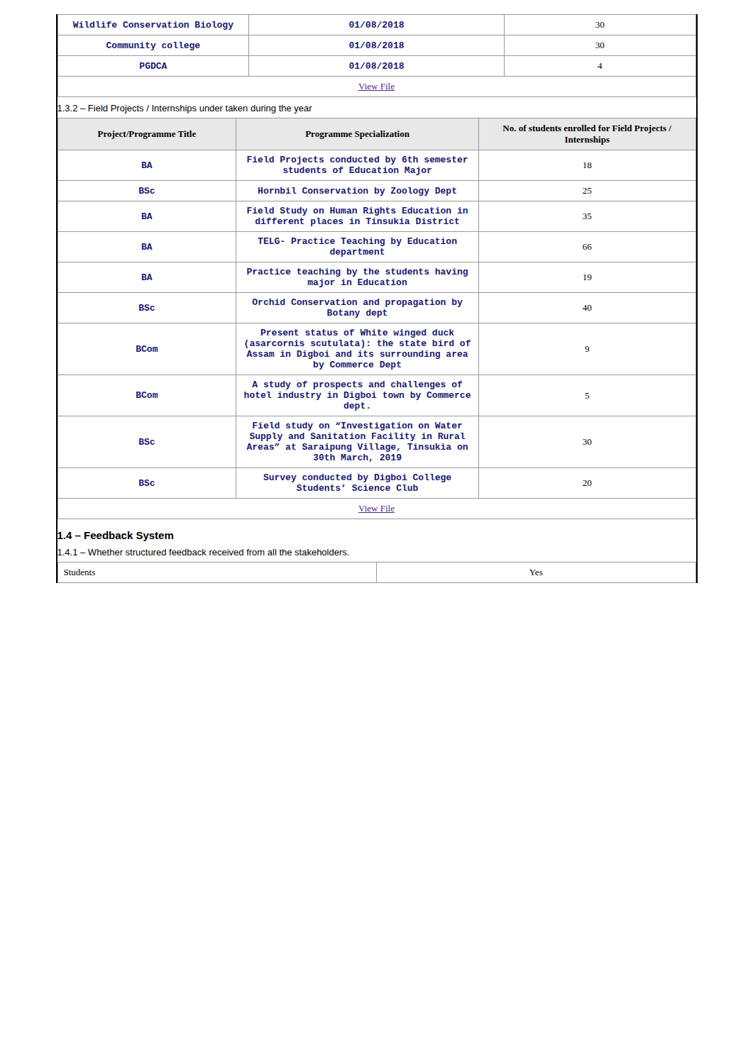| Wildlife Conservation Biology | 01/08/2018 | 30 |
| Community college | 01/08/2018 | 30 |
| PGDCA | 01/08/2018 | 4 |
| View File |
1.3.2 – Field Projects / Internships under taken during the year
| Project/Programme Title | Programme Specialization | No. of students enrolled for Field Projects / Internships |
| --- | --- | --- |
| BA | Field Projects conducted by 6th semester students of Education Major | 18 |
| BSc | Hornbil Conservation by Zoology Dept | 25 |
| BA | Field Study on Human Rights Education in different places in Tinsukia District | 35 |
| BA | TELG- Practice Teaching by Education department | 66 |
| BA | Practice teaching by the students having major in Education | 19 |
| BSc | Orchid Conservation and propagation by Botany dept | 40 |
| BCom | Present status of White winged duck (asarcornis scutulata): the state bird of Assam in Digboi and its surrounding area by Commerce Dept | 9 |
| BCom | A study of prospects and challenges of hotel industry in Digboi town by Commerce dept. | 5 |
| BSc | Field study on “Investigation on Water Supply and Sanitation Facility in Rural Areas” at Saraipung Village, Tinsukia on 30th March, 2019 | 30 |
| BSc | Survey conducted by Digboi College Students’ Science Club | 20 |
| View File |
1.4 – Feedback System
1.4.1 – Whether structured feedback received from all the stakeholders.
| Students | Yes |